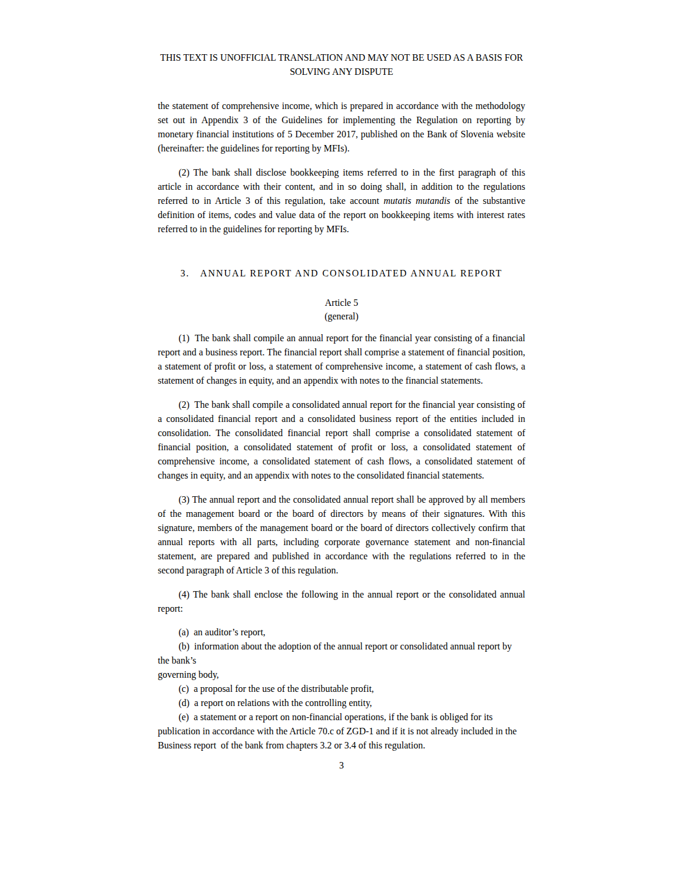THIS TEXT IS UNOFFICIAL TRANSLATION AND MAY NOT BE USED AS A BASIS FOR
SOLVING ANY DISPUTE
the statement of comprehensive income, which is prepared in accordance with the methodology set out in Appendix 3 of the Guidelines for implementing the Regulation on reporting by monetary financial institutions of 5 December 2017, published on the Bank of Slovenia website (hereinafter: the guidelines for reporting by MFIs).
(2) The bank shall disclose bookkeeping items referred to in the first paragraph of this article in accordance with their content, and in so doing shall, in addition to the regulations referred to in Article 3 of this regulation, take account mutatis mutandis of the substantive definition of items, codes and value data of the report on bookkeeping items with interest rates referred to in the guidelines for reporting by MFIs.
3. ANNUAL REPORT AND CONSOLIDATED ANNUAL REPORT
Article 5 (general)
(1) The bank shall compile an annual report for the financial year consisting of a financial report and a business report. The financial report shall comprise a statement of financial position, a statement of profit or loss, a statement of comprehensive income, a statement of cash flows, a statement of changes in equity, and an appendix with notes to the financial statements.
(2) The bank shall compile a consolidated annual report for the financial year consisting of a consolidated financial report and a consolidated business report of the entities included in consolidation. The consolidated financial report shall comprise a consolidated statement of financial position, a consolidated statement of profit or loss, a consolidated statement of comprehensive income, a consolidated statement of cash flows, a consolidated statement of changes in equity, and an appendix with notes to the consolidated financial statements.
(3) The annual report and the consolidated annual report shall be approved by all members of the management board or the board of directors by means of their signatures. With this signature, members of the management board or the board of directors collectively confirm that annual reports with all parts, including corporate governance statement and non-financial statement, are prepared and published in accordance with the regulations referred to in the second paragraph of Article 3 of this regulation.
(4) The bank shall enclose the following in the annual report or the consolidated annual report:
(a) an auditor’s report,
(b) information about the adoption of the annual report or consolidated annual report by the bank’s
governing body,
(c) a proposal for the use of the distributable profit,
(d) a report on relations with the controlling entity,
(e) a statement or a report on non-financial operations, if the bank is obliged for its
publication in accordance with the Article 70.c of ZGD-1 and if it is not already included in the Business report of the bank from chapters 3.2 or 3.4 of this regulation.
3